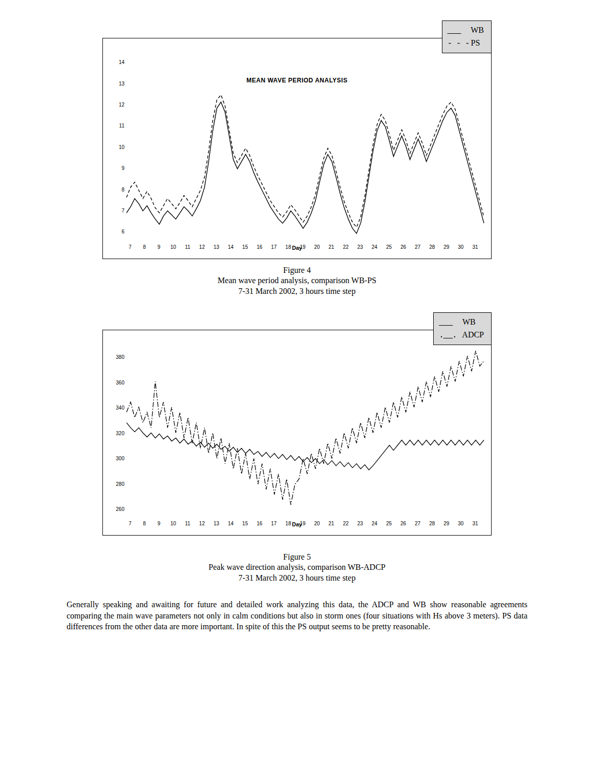___ WB
- - - PS
MEAN WAVE PERIOD ANALYSIS
Tm (s)
14 13 12 11 10 9 8 7 6
7 8 9 10 11 12 13 14 15 16 17 18 19 20 21 22 23 24 25 26 27 28 29 30 31
Day
Figure 4
Mean wave period analysis, comparison WB-PS
7-31 March 2002, 3 hours time step
___ WB
.__. ADCP
PDir (deg)
380 360 340 320 300 280 260
7 8 9 10 11 12 13 14 15 16 17 18 19 20 21 22 23 24 25 26 27 28 29 30 31
Day
Figure 5
Peak wave direction analysis, comparison WB-ADCP
7-31 March 2002, 3 hours time step
Generally speaking and awaiting for future and detailed work analyzing this data, the ADCP and WB show reasonable agreements comparing the main wave parameters not only in calm conditions but also in storm ones (four situations with Hs above 3 meters). PS data differences from the other data are more important. In spite of this the PS output seems to be pretty reasonable.